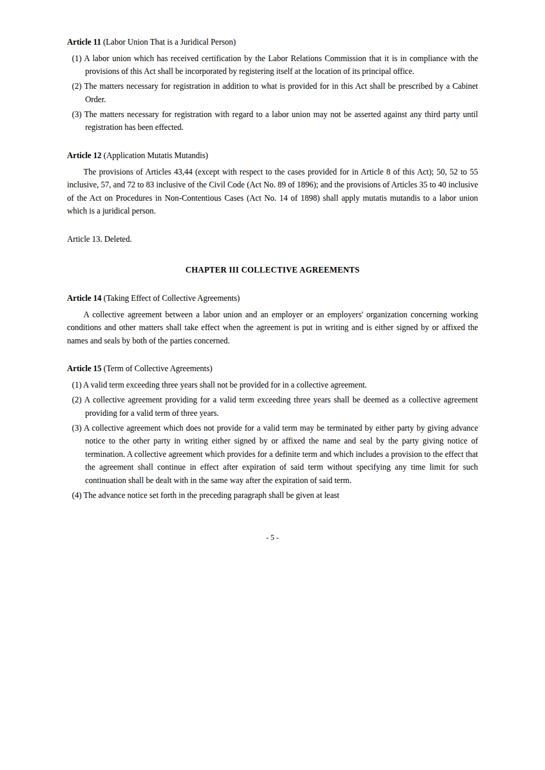Article 11 (Labor Union That is a Juridical Person)
(1) A labor union which has received certification by the Labor Relations Commission that it is in compliance with the provisions of this Act shall be incorporated by registering itself at the location of its principal office.
(2) The matters necessary for registration in addition to what is provided for in this Act shall be prescribed by a Cabinet Order.
(3) The matters necessary for registration with regard to a labor union may not be asserted against any third party until registration has been effected.
Article 12 (Application Mutatis Mutandis)
The provisions of Articles 43,44 (except with respect to the cases provided for in Article 8 of this Act); 50, 52 to 55 inclusive, 57, and 72 to 83 inclusive of the Civil Code (Act No. 89 of 1896); and the provisions of Articles 35 to 40 inclusive of the Act on Procedures in Non-Contentious Cases (Act No. 14 of 1898) shall apply mutatis mutandis to a labor union which is a juridical person.
Article 13. Deleted.
CHAPTER III COLLECTIVE AGREEMENTS
Article 14 (Taking Effect of Collective Agreements)
A collective agreement between a labor union and an employer or an employers' organization concerning working conditions and other matters shall take effect when the agreement is put in writing and is either signed by or affixed the names and seals by both of the parties concerned.
Article 15 (Term of Collective Agreements)
(1) A valid term exceeding three years shall not be provided for in a collective agreement.
(2) A collective agreement providing for a valid term exceeding three years shall be deemed as a collective agreement providing for a valid term of three years.
(3) A collective agreement which does not provide for a valid term may be terminated by either party by giving advance notice to the other party in writing either signed by or affixed the name and seal by the party giving notice of termination. A collective agreement which provides for a definite term and which includes a provision to the effect that the agreement shall continue in effect after expiration of said term without specifying any time limit for such continuation shall be dealt with in the same way after the expiration of said term.
(4) The advance notice set forth in the preceding paragraph shall be given at least
- 5 -